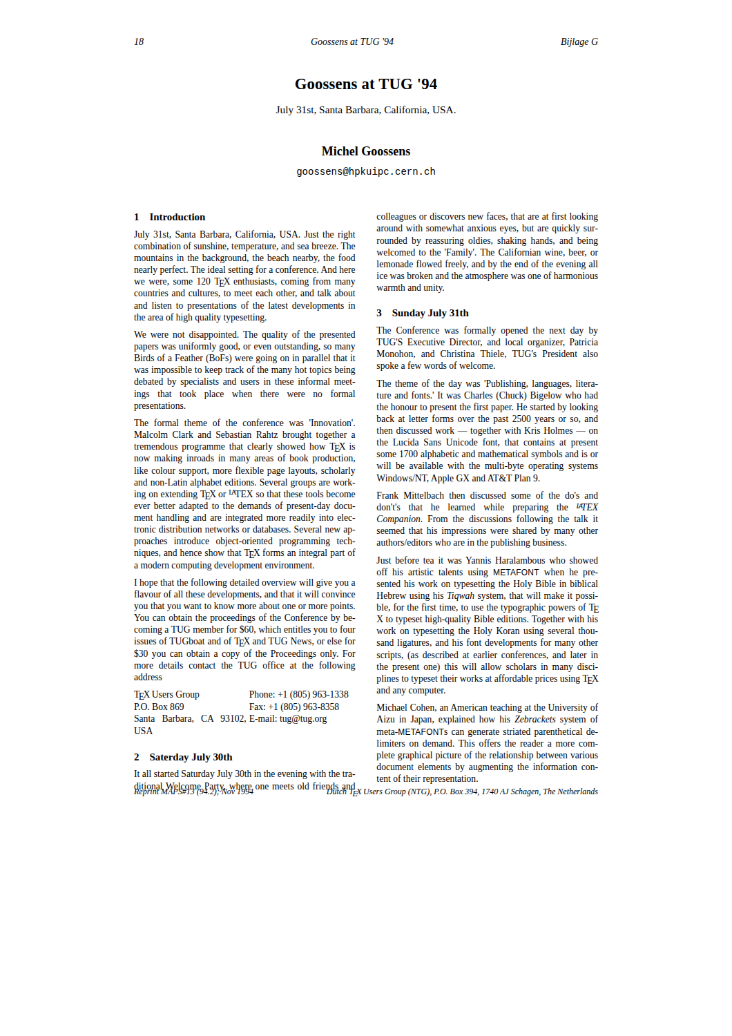18 Goossens at TUG '94 Bijlage G
Goossens at TUG '94
July 31st, Santa Barbara, California, USA.
Michel Goossens
goossens@hpkuipc.cern.ch
1 Introduction
July 31st, Santa Barbara, California, USA. Just the right combination of sunshine, temperature, and sea breeze. The mountains in the background, the beach nearby, the food nearly perfect. The ideal setting for a conference. And here we were, some 120 TEX enthusiasts, coming from many countries and cultures, to meet each other, and talk about and listen to presentations of the latest developments in the area of high quality typesetting.
We were not disappointed. The quality of the presented papers was uniformly good, or even outstanding, so many Birds of a Feather (BoFs) were going on in parallel that it was impossible to keep track of the many hot topics being debated by specialists and users in these informal meetings that took place when there were no formal presentations.
The formal theme of the conference was 'Innovation'. Malcolm Clark and Sebastian Rahtz brought together a tremendous programme that clearly showed how TEX is now making inroads in many areas of book production, like colour support, more flexible page layouts, scholarly and non-Latin alphabet editions. Several groups are working on extending TEX or LATEX so that these tools become ever better adapted to the demands of present-day document handling and are integrated more readily into electronic distribution networks or databases. Several new approaches introduce object-oriented programming techniques, and hence show that TEX forms an integral part of a modern computing development environment.
I hope that the following detailed overview will give you a flavour of all these developments, and that it will convince you that you want to know more about one or more points. You can obtain the proceedings of the Conference by becoming a TUG member for $60, which entitles you to four issues of TUGboat and of TEX and TUG News, or else for $30 you can obtain a copy of the Proceedings only. For more details contact the TUG office at the following address
| T E X Users Group | Phone: +1 (805) 963-1338 |
| P.O. Box 869 | Fax: +1 (805) 963-8358 |
| Santa Barbara, CA 93102, USA | E-mail: tug@tug.org |
2 Saterday July 30th
It all started Saturday July 30th in the evening with the traditional Welcome Party, where one meets old friends and colleagues or discovers new faces, that are at first looking around with somewhat anxious eyes, but are quickly surrounded by reassuring oldies, shaking hands, and being welcomed to the 'Family'. The Californian wine, beer, or lemonade flowed freely, and by the end of the evening all ice was broken and the atmosphere was one of harmonious warmth and unity.
3 Sunday July 31th
The Conference was formally opened the next day by TUG'S Executive Director, and local organizer, Patricia Monohon, and Christina Thiele, TUG's President also spoke a few words of welcome.
The theme of the day was 'Publishing, languages, literature and fonts.' It was Charles (Chuck) Bigelow who had the honour to present the first paper. He started by looking back at letter forms over the past 2500 years or so, and then discussed work — together with Kris Holmes — on the Lucida Sans Unicode font, that contains at present some 1700 alphabetic and mathematical symbols and is or will be available with the multi-byte operating systems Windows/NT, Apple GX and AT&T Plan 9.
Frank Mittelbach then discussed some of the do's and don't's that he learned while preparing the LATEX Companion. From the discussions following the talk it seemed that his impressions were shared by many other authors/editors who are in the publishing business.
Just before tea it was Yannis Haralambous who showed off his artistic talents using METAFONT when he presented his work on typesetting the Holy Bible in biblical Hebrew using his Tiqwah system, that will make it possible, for the first time, to use the typographic powers of TEX to typeset high-quality Bible editions. Together with his work on typesetting the Holy Koran using several thousand ligatures, and his font developments for many other scripts, (as described at earlier conferences, and later in the present one) this will allow scholars in many disciplines to typeset their works at affordable prices using TEX and any computer.
Michael Cohen, an American teaching at the University of Aizu in Japan, explained how his Zebrackets system of meta-METAFONTs can generate striated parenthetical delimiters on demand. This offers the reader a more complete graphical picture of the relationship between various document elements by augmenting the information content of their representation.
Reprint MAPS#13 (94.2); Nov 1994 Dutch TEX Users Group (NTG), P.O. Box 394, 1740 AJ Schagen, The Netherlands